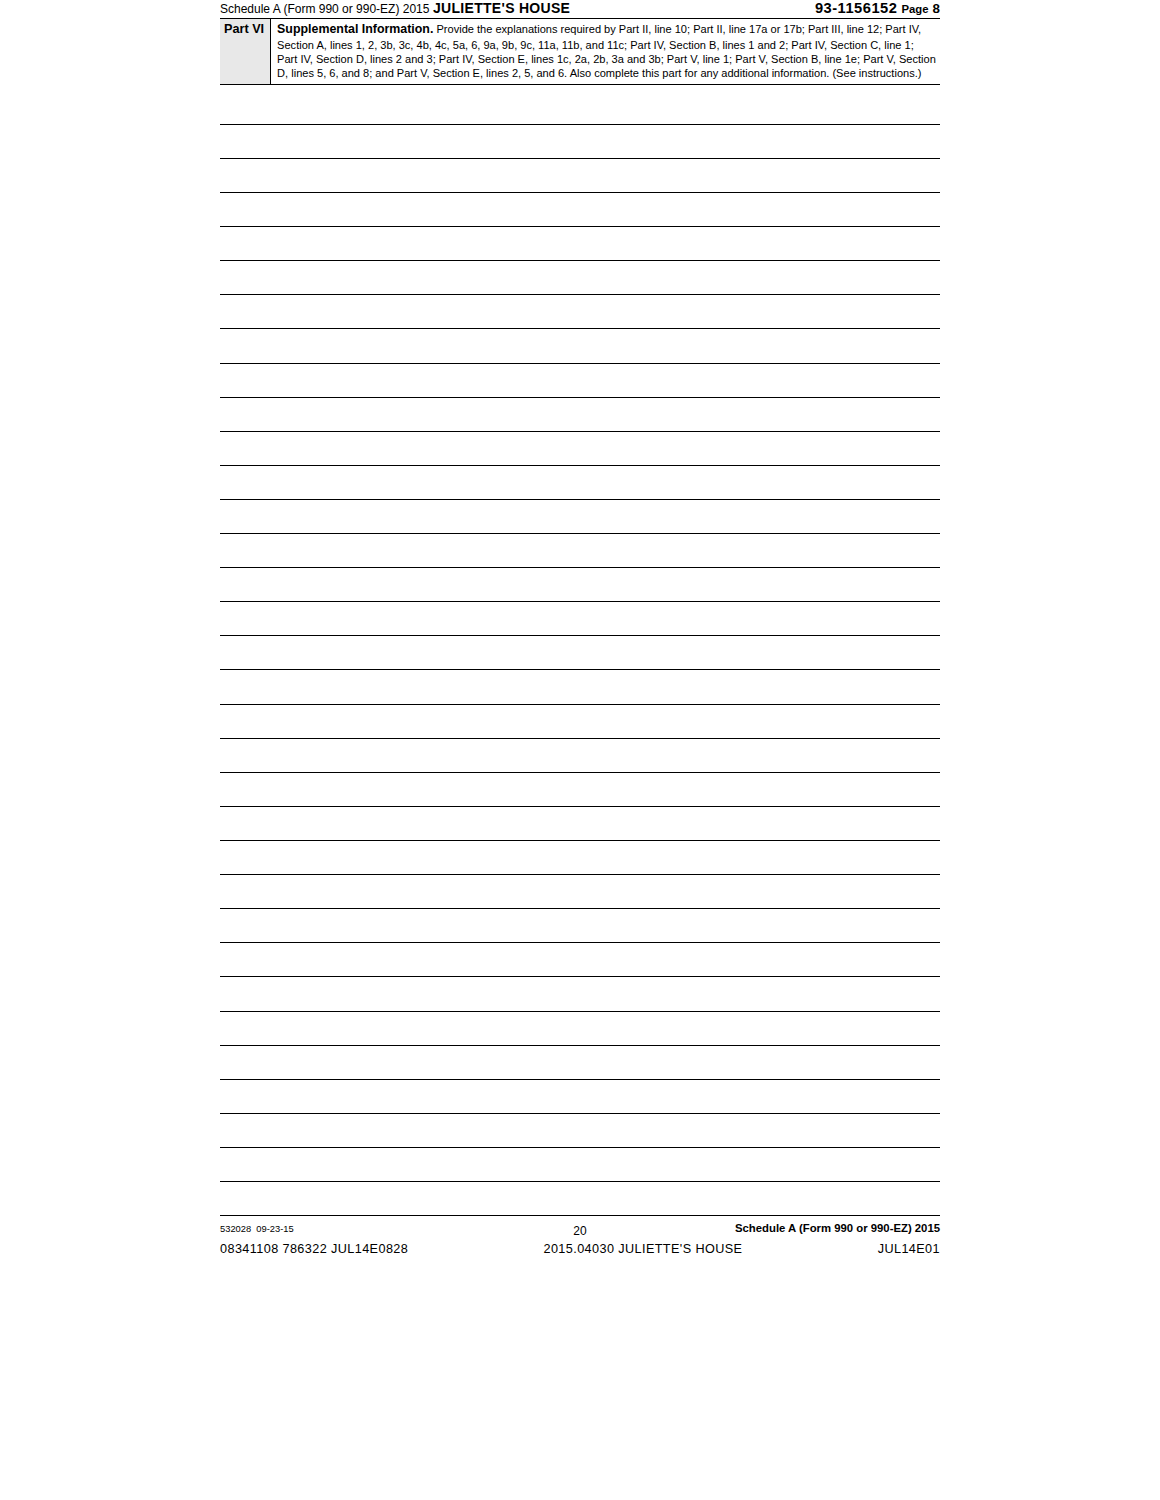Schedule A (Form 990 or 990-EZ) 2015 JULIETTE'S HOUSE
93-1156152 Page 8
Part VI
Supplemental Information. Provide the explanations required by Part II, line 10; Part II, line 17a or 17b; Part III, line 12; Part IV, Section A, lines 1, 2, 3b, 3c, 4b, 4c, 5a, 6, 9a, 9b, 9c, 11a, 11b, and 11c; Part IV, Section B, lines 1 and 2; Part IV, Section C, line 1; Part IV, Section D, lines 2 and 3; Part IV, Section E, lines 1c, 2a, 2b, 3a and 3b; Part V, line 1; Part V, Section B, line 1e; Part V, Section D, lines 5, 6, and 8; and Part V, Section E, lines 2, 5, and 6. Also complete this part for any additional information. (See instructions.)
532028 09-23-15
Schedule A (Form 990 or 990-EZ) 2015
20
08341108 786322 JUL14E0828
2015.04030 JULIETTE'S HOUSE
JUL14E01